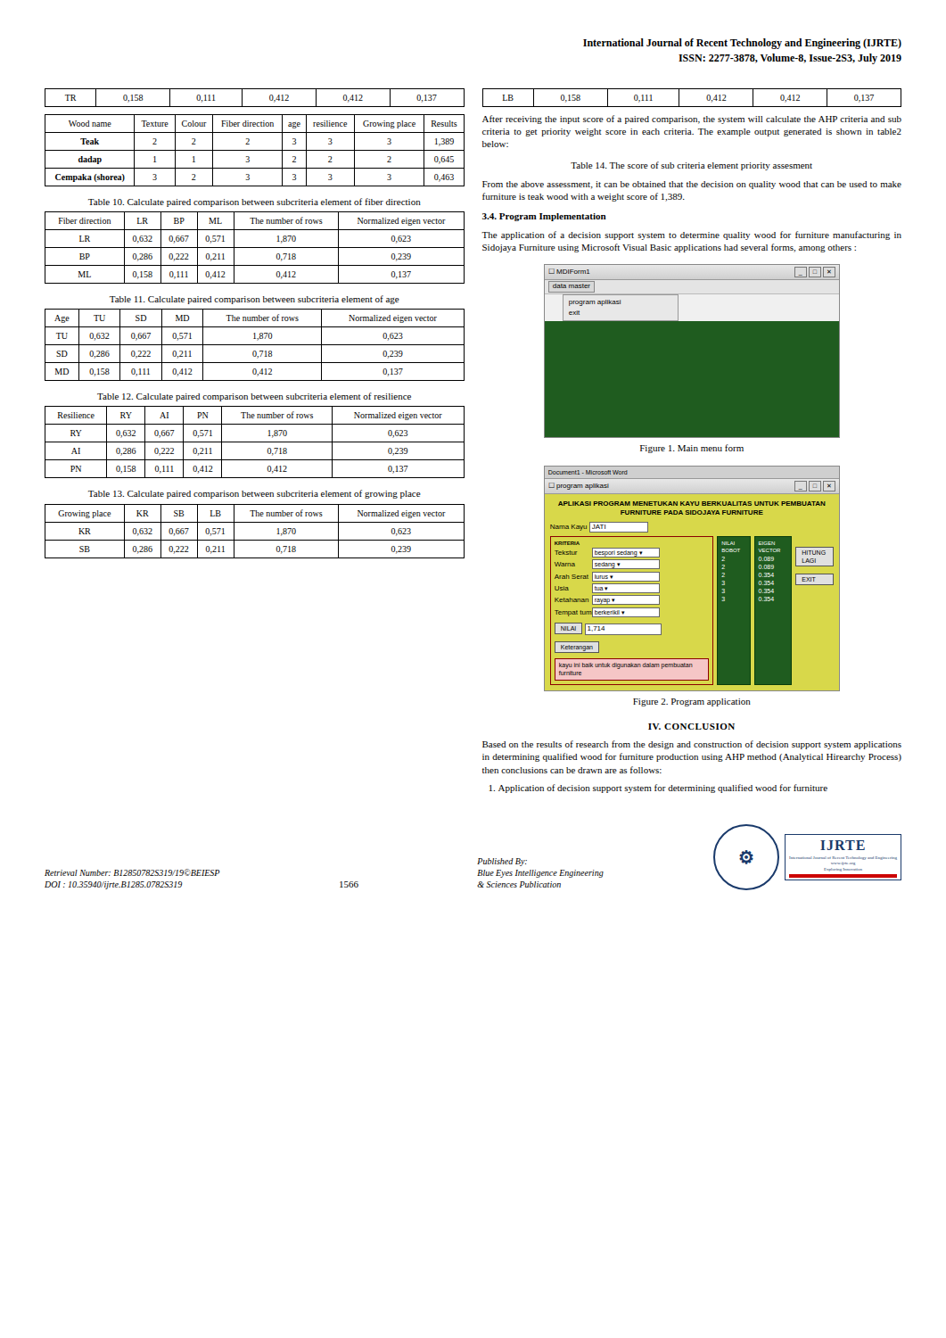International Journal of Recent Technology and Engineering (IJRTE)
ISSN: 2277-3878, Volume-8, Issue-2S3, July 2019
| TR | 0,158 | 0,111 | 0,412 | 0,412 | 0,137 |
| Wood name | Texture | Colour | Fiber direction | age | resilience | Growing place | Results |
| --- | --- | --- | --- | --- | --- | --- | --- |
| Teak | 2 | 2 | 2 | 3 | 3 | 3 | 1,389 |
| dadap | 1 | 1 | 3 | 2 | 2 | 2 | 0,645 |
| Cempaka (shorea) | 3 | 2 | 3 | 3 | 3 | 3 | 0,463 |
Table 10. Calculate paired comparison between subcriteria element of fiber direction
| Fiber direction | LR | BP | ML | The number of rows | Normalized eigen vector |
| --- | --- | --- | --- | --- | --- |
| LR | 0,632 | 0,667 | 0,571 | 1,870 | 0,623 |
| BP | 0,286 | 0,222 | 0,211 | 0,718 | 0,239 |
| ML | 0,158 | 0,111 | 0,412 | 0,412 | 0,137 |
Table 11. Calculate paired comparison between subcriteria element of age
| Age | TU | SD | MD | The number of rows | Normalized eigen vector |
| --- | --- | --- | --- | --- | --- |
| TU | 0,632 | 0,667 | 0,571 | 1,870 | 0,623 |
| SD | 0,286 | 0,222 | 0,211 | 0,718 | 0,239 |
| MD | 0,158 | 0,111 | 0,412 | 0,412 | 0,137 |
Table 12. Calculate paired comparison between subcriteria element of resilience
| Resilience | RY | AI | PN | The number of rows | Normalized eigen vector |
| --- | --- | --- | --- | --- | --- |
| RY | 0,632 | 0,667 | 0,571 | 1,870 | 0,623 |
| AI | 0,286 | 0,222 | 0,211 | 0,718 | 0,239 |
| PN | 0,158 | 0,111 | 0,412 | 0,412 | 0,137 |
Table 13. Calculate paired comparison between subcriteria element of growing place
| Growing place | KR | SB | LB | The number of rows | Normalized eigen vector |
| --- | --- | --- | --- | --- | --- |
| KR | 0,632 | 0,667 | 0,571 | 1,870 | 0,623 |
| SB | 0,286 | 0,222 | 0,211 | 0,718 | 0,239 |
| LB | 0,158 | 0,111 | 0,412 | 0,412 | 0,137 |
After receiving the input score of a paired comparison, the system will calculate the AHP criteria and sub criteria to get priority weight score in each criteria. The example output generated is shown in table2 below:
Table 14. The score of sub criteria element priority assesment
From the above assessment, it can be obtained that the decision on quality wood that can be used to make furniture is teak wood with a weight score of 1,389.
3.4. Program Implementation
The application of a decision support system to determine quality wood for furniture manufacturing in Sidojaya Furniture using Microsoft Visual Basic applications had several forms, among others :
☐ MDIForm1 _□✕
data master
program aplikasi
exit
Figure 1. Main menu form
Document1 - Microsoft Word
☐ program aplikasi _□✕
APLIKASI PROGRAM MENETUKAN KAYU BERKUALITAS UNTUK PEMBUATAN FURNITURE PADA SIDOJAYA FURNITURE
Nama Kayu JATI
KRITERIA
Tekstur bespori sedang ▾
Warna sedang ▾
Arah Serat lurus ▾
Usia tua ▾
Ketahanan rayap ▾
Tempat tumbuh berkerikil ▾
NILAI 1,714
Keterangan kayu ini baik untuk digunakan dalam pembuatan furniture
NILAI BOBOT
2
2
2
3
3
3
EIGEN VECTOR
0.089
0.089
0.354
0.354
0.354
0.354
HITUNG LAGI EXIT
Figure 2. Program application
IV. CONCLUSION
Based on the results of research from the design and construction of decision support system applications in determining qualified wood for furniture production using AHP method (Analytical Hirearchy Process) then conclusions can be drawn are as follows:
Application of decision support system for determining qualified wood for furniture
Retrieval Number: B12850782S319/19©BEIESP
DOI : 10.35940/ijrte.B1285.0782S319
1566
Published By:
Blue Eyes Intelligence Engineering
& Sciences Publication
⚙
IJRTE
International Journal of Recent Technology and Engineering
www.ijrte.org
Exploring Innovation